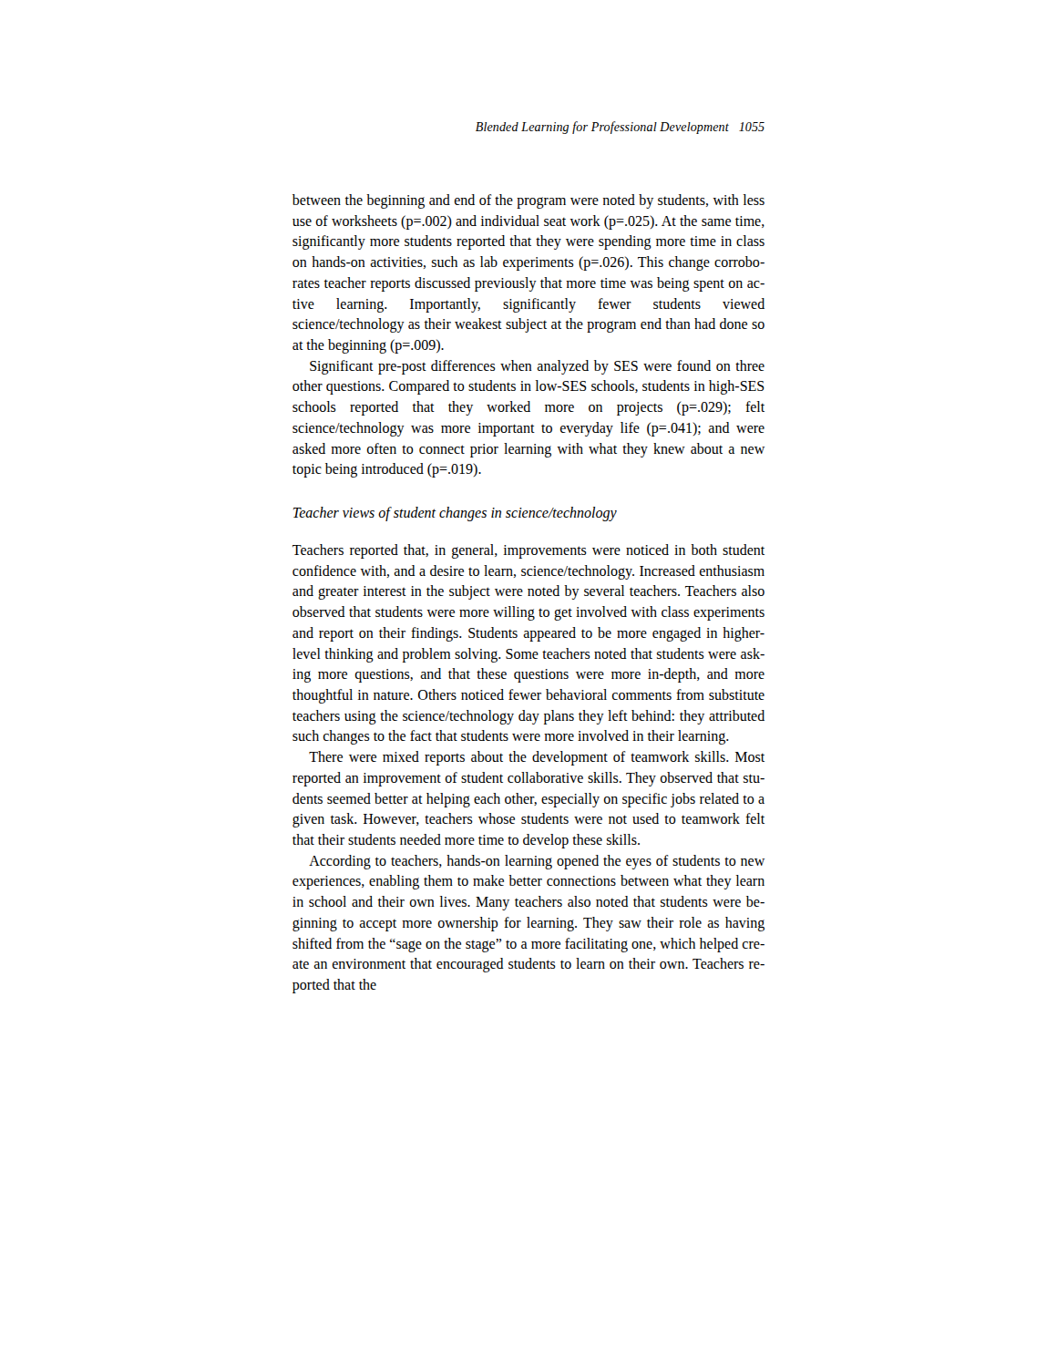Blended Learning for Professional Development 1055
between the beginning and end of the program were noted by students, with less use of worksheets (p=.002) and individual seat work (p=.025). At the same time, significantly more students reported that they were spending more time in class on hands-on activities, such as lab experiments (p=.026). This change corroborates teacher reports discussed previously that more time was being spent on active learning. Importantly, significantly fewer students viewed science/technology as their weakest subject at the program end than had done so at the beginning (p=.009).
Significant pre-post differences when analyzed by SES were found on three other questions. Compared to students in low-SES schools, students in high-SES schools reported that they worked more on projects (p=.029); felt science/technology was more important to everyday life (p=.041); and were asked more often to connect prior learning with what they knew about a new topic being introduced (p=.019).
Teacher views of student changes in science/technology
Teachers reported that, in general, improvements were noticed in both student confidence with, and a desire to learn, science/technology. Increased enthusiasm and greater interest in the subject were noted by several teachers. Teachers also observed that students were more willing to get involved with class experiments and report on their findings. Students appeared to be more engaged in higher-level thinking and problem solving. Some teachers noted that students were asking more questions, and that these questions were more in-depth, and more thoughtful in nature. Others noticed fewer behavioral comments from substitute teachers using the science/technology day plans they left behind: they attributed such changes to the fact that students were more involved in their learning.
There were mixed reports about the development of teamwork skills. Most reported an improvement of student collaborative skills. They observed that students seemed better at helping each other, especially on specific jobs related to a given task. However, teachers whose students were not used to teamwork felt that their students needed more time to develop these skills.
According to teachers, hands-on learning opened the eyes of students to new experiences, enabling them to make better connections between what they learn in school and their own lives. Many teachers also noted that students were beginning to accept more ownership for learning. They saw their role as having shifted from the “sage on the stage” to a more facilitating one, which helped create an environment that encouraged students to learn on their own. Teachers reported that the